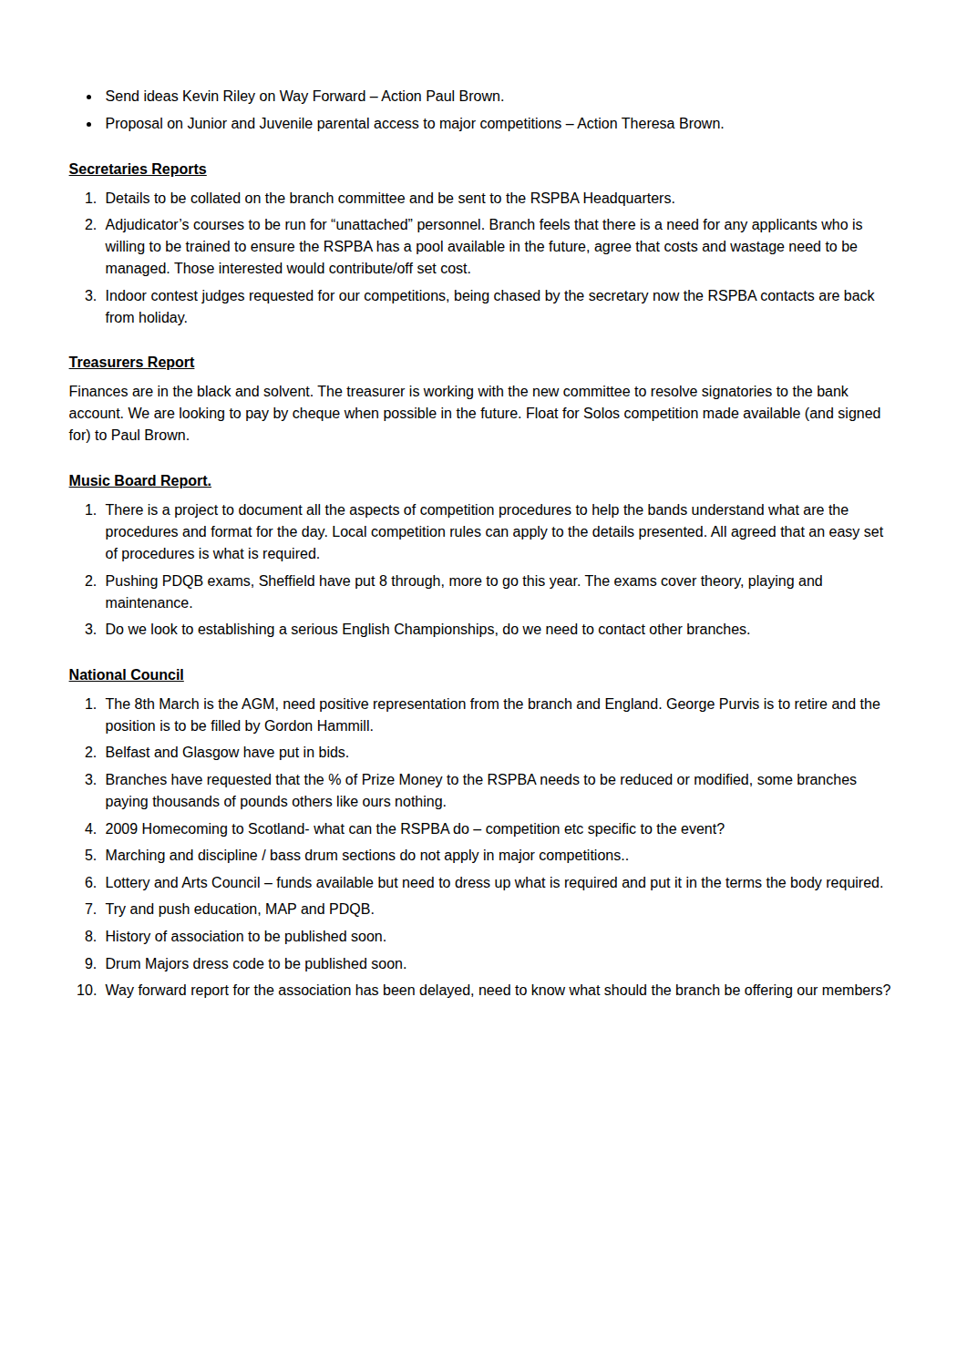Send ideas Kevin Riley on Way Forward – Action Paul Brown.
Proposal on Junior and Juvenile parental access to major competitions – Action Theresa Brown.
Secretaries Reports
Details to be collated on the branch committee and be sent to the RSPBA Headquarters.
Adjudicator’s courses to be run for “unattached” personnel. Branch feels that there is a need for any applicants who is willing to be trained to ensure the RSPBA has a pool available in the future, agree that costs and wastage need to be managed. Those interested would contribute/off set cost.
Indoor contest judges requested for our competitions, being chased by the secretary now the RSPBA contacts are back from holiday.
Treasurers Report
Finances are in the black and solvent. The treasurer is working with the new committee to resolve signatories to the bank account. We are looking to pay by cheque when possible in the future. Float for Solos competition made available (and signed for) to Paul Brown.
Music Board Report.
There is a project to document all the aspects of competition procedures to help the bands understand what are the procedures and format for the day. Local competition rules can apply to the details presented. All agreed that an easy set of procedures is what is required.
Pushing PDQB exams, Sheffield have put 8 through, more to go this year. The exams cover theory, playing and maintenance.
Do we look to establishing a serious English Championships, do we need to contact other branches.
National Council
The 8th March is the AGM, need positive representation from the branch and England. George Purvis is to retire and the position is to be filled by Gordon Hammill.
Belfast and Glasgow have put in bids.
Branches have requested that the % of Prize Money to the RSPBA needs to be reduced or modified, some branches paying thousands of pounds others like ours nothing.
2009 Homecoming to Scotland- what can the RSPBA do – competition etc specific to the event?
Marching and discipline / bass drum sections do not apply in major competitions..
Lottery and Arts Council – funds available but need to dress up what is required and put it in the terms the body required.
Try and push education, MAP and PDQB.
History of association to be published soon.
Drum Majors dress code to be published soon.
Way forward report for the association has been delayed, need to know what should the branch be offering our members?